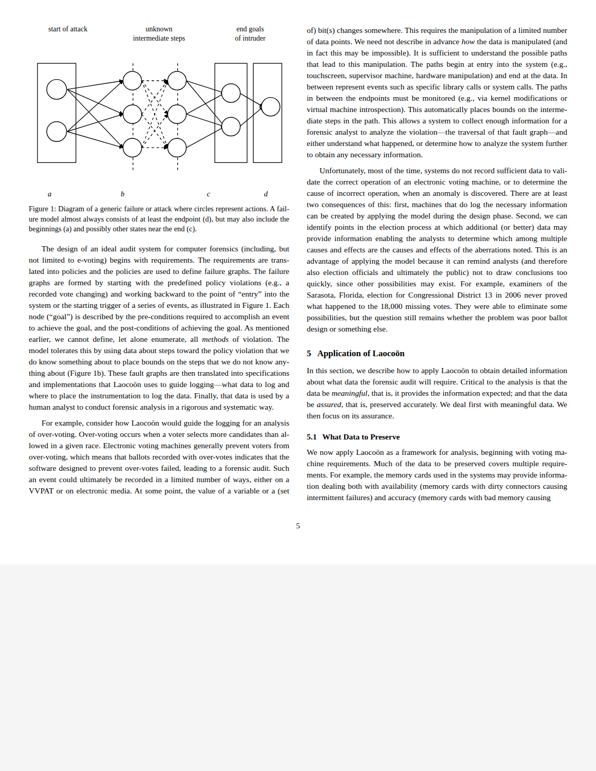start of attack unknown
intermediate steps end goals
of intruder
a b c d
Figure 1: Diagram of a generic failure or attack where circles represent actions. A failure model almost always consists of at least the endpoint (d), but may also include the beginnings (a) and possibly other states near the end (c).
The design of an ideal audit system for computer forensics (including, but not limited to e-voting) begins with requirements. The requirements are translated into policies and the policies are used to define failure graphs. The failure graphs are formed by starting with the predefined policy violations (e.g., a recorded vote changing) and working backward to the point of “entry” into the system or the starting trigger of a series of events, as illustrated in Figure 1. Each node (“goal”) is described by the pre-conditions required to accomplish an event to achieve the goal, and the post-conditions of achieving the goal. As mentioned earlier, we cannot define, let alone enumerate, all methods of violation. The model tolerates this by using data about steps toward the policy violation that we do know something about to place bounds on the steps that we do not know anything about (Figure 1b). These fault graphs are then translated into specifications and implementations that Laocoön uses to guide logging—what data to log and where to place the instrumentation to log the data. Finally, that data is used by a human analyst to conduct forensic analysis in a rigorous and systematic way.
For example, consider how Laocoön would guide the logging for an analysis of over-voting. Over-voting occurs when a voter selects more candidates than allowed in a given race. Electronic voting machines generally prevent voters from over-voting, which means that ballots recorded with over-votes indicates that the software designed to prevent over-votes failed, leading to a forensic audit. Such an event could ultimately be recorded in a limited number of ways, either on a VVPAT or on electronic media. At some point, the value of a variable or a (set of) bit(s) changes somewhere. This requires the manipulation of a limited number of data points. We need not describe in advance how the data is manipulated (and in fact this may be impossible). It is sufficient to understand the possible paths that lead to this manipulation. The paths begin at entry into the system (e.g., touchscreen, supervisor machine, hardware manipulation) and end at the data. In between represent events such as specific library calls or system calls. The paths in between the endpoints must be monitored (e.g., via kernel modifications or virtual machine introspection). This automatically places bounds on the intermediate steps in the path. This allows a system to collect enough information for a forensic analyst to analyze the violation—the traversal of that fault graph—and either understand what happened, or determine how to analyze the system further to obtain any necessary information.
Unfortunately, most of the time, systems do not record sufficient data to validate the correct operation of an electronic voting machine, or to determine the cause of incorrect operation, when an anomaly is discovered. There are at least two consequences of this: first, machines that do log the necessary information can be created by applying the model during the design phase. Second, we can identify points in the election process at which additional (or better) data may provide information enabling the analysts to determine which among multiple causes and effects are the causes and effects of the aberrations noted. This is an advantage of applying the model because it can remind analysts (and therefore also election officials and ultimately the public) not to draw conclusions too quickly, since other possibilities may exist. For example, examiners of the Sarasota, Florida, election for Congressional District 13 in 2006 never proved what happened to the 18,000 missing votes. They were able to eliminate some possibilities, but the question still remains whether the problem was poor ballot design or something else.
5 Application of Laocoön
In this section, we describe how to apply Laocoön to obtain detailed information about what data the forensic audit will require. Critical to the analysis is that the data be meaningful, that is, it provides the information expected; and that the data be assured, that is, preserved accurately. We deal first with meaningful data. We then focus on its assurance.
5.1 What Data to Preserve
We now apply Laocoön as a framework for analysis, beginning with voting machine requirements. Much of the data to be preserved covers multiple requirements. For example, the memory cards used in the systems may provide information dealing both with availability (memory cards with dirty connectors causing intermittent failures) and accuracy (memory cards with bad memory causing
5